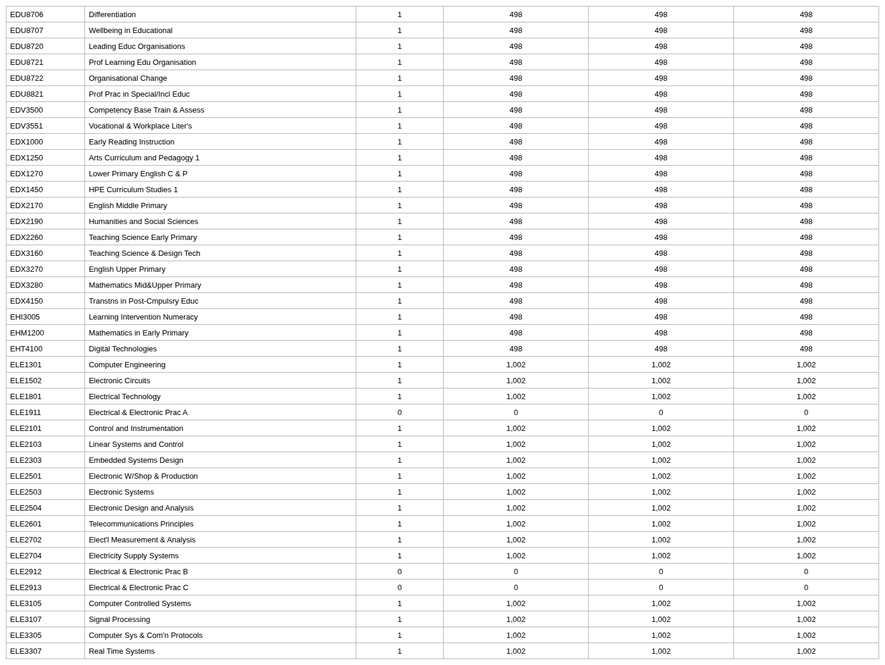| EDU8706 | Differentiation | 1 | 498 | 498 | 498 |
| EDU8707 | Wellbeing in Educational | 1 | 498 | 498 | 498 |
| EDU8720 | Leading Educ Organisations | 1 | 498 | 498 | 498 |
| EDU8721 | Prof Learning Edu Organisation | 1 | 498 | 498 | 498 |
| EDU8722 | Organisational Change | 1 | 498 | 498 | 498 |
| EDU8821 | Prof Prac in Special/Incl Educ | 1 | 498 | 498 | 498 |
| EDV3500 | Competency Base Train & Assess | 1 | 498 | 498 | 498 |
| EDV3551 | Vocational & Workplace Liter's | 1 | 498 | 498 | 498 |
| EDX1000 | Early Reading Instruction | 1 | 498 | 498 | 498 |
| EDX1250 | Arts Curriculum and Pedagogy 1 | 1 | 498 | 498 | 498 |
| EDX1270 | Lower Primary English C & P | 1 | 498 | 498 | 498 |
| EDX1450 | HPE Curriculum Studies 1 | 1 | 498 | 498 | 498 |
| EDX2170 | English Middle Primary | 1 | 498 | 498 | 498 |
| EDX2190 | Humanities and Social Sciences | 1 | 498 | 498 | 498 |
| EDX2260 | Teaching Science Early Primary | 1 | 498 | 498 | 498 |
| EDX3160 | Teaching Science & Design Tech | 1 | 498 | 498 | 498 |
| EDX3270 | English Upper Primary | 1 | 498 | 498 | 498 |
| EDX3280 | Mathematics Mid&Upper Primary | 1 | 498 | 498 | 498 |
| EDX4150 | Transtns in Post-Cmpulsry Educ | 1 | 498 | 498 | 498 |
| EHI3005 | Learning Intervention Numeracy | 1 | 498 | 498 | 498 |
| EHM1200 | Mathematics in Early Primary | 1 | 498 | 498 | 498 |
| EHT4100 | Digital Technologies | 1 | 498 | 498 | 498 |
| ELE1301 | Computer Engineering | 1 | 1,002 | 1,002 | 1,002 |
| ELE1502 | Electronic Circuits | 1 | 1,002 | 1,002 | 1,002 |
| ELE1801 | Electrical Technology | 1 | 1,002 | 1,002 | 1,002 |
| ELE1911 | Electrical & Electronic Prac A | 0 | 0 | 0 | 0 |
| ELE2101 | Control and Instrumentation | 1 | 1,002 | 1,002 | 1,002 |
| ELE2103 | Linear Systems and Control | 1 | 1,002 | 1,002 | 1,002 |
| ELE2303 | Embedded Systems Design | 1 | 1,002 | 1,002 | 1,002 |
| ELE2501 | Electronic W/Shop & Production | 1 | 1,002 | 1,002 | 1,002 |
| ELE2503 | Electronic Systems | 1 | 1,002 | 1,002 | 1,002 |
| ELE2504 | Electronic Design and Analysis | 1 | 1,002 | 1,002 | 1,002 |
| ELE2601 | Telecommunications Principles | 1 | 1,002 | 1,002 | 1,002 |
| ELE2702 | Elect'l Measurement & Analysis | 1 | 1,002 | 1,002 | 1,002 |
| ELE2704 | Electricity Supply Systems | 1 | 1,002 | 1,002 | 1,002 |
| ELE2912 | Electrical & Electronic Prac B | 0 | 0 | 0 | 0 |
| ELE2913 | Electrical & Electronic Prac C | 0 | 0 | 0 | 0 |
| ELE3105 | Computer Controlled Systems | 1 | 1,002 | 1,002 | 1,002 |
| ELE3107 | Signal Processing | 1 | 1,002 | 1,002 | 1,002 |
| ELE3305 | Computer Sys & Com'n Protocols | 1 | 1,002 | 1,002 | 1,002 |
| ELE3307 | Real Time Systems | 1 | 1,002 | 1,002 | 1,002 |